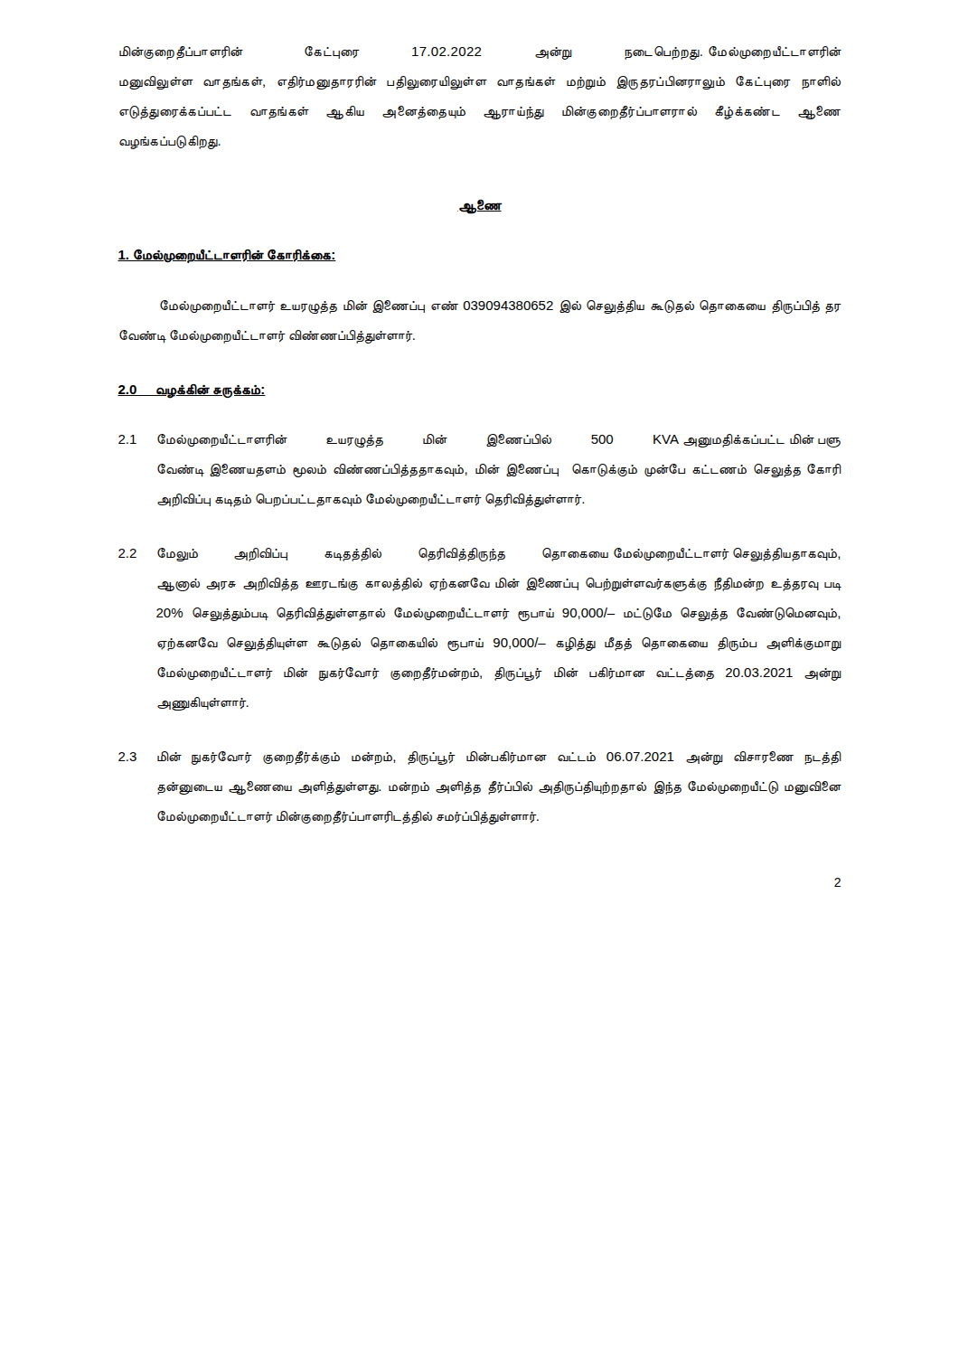மின்குறைதீப்பாளரின் கேட்புரை 17.02.2022 அன்று நடைபெற்றது. மேல்முறையீட்டாளரின் மனுவிலுள்ள வாதங்கள், எதிர்மனுதாரரின் பதிலுரையிலுள்ள வாதங்கள் மற்றும் இருதரப்பினராலும் கேட்புரை நாளில் எடுத்துரைக்கப்பட்ட வாதங்கள் ஆகிய அனைத்தையும் ஆராய்ந்து மின்குறைதீர்ப்பாளரால் கீழ்க்கண்ட ஆணை வழங்கப்படுகிறது.
ஆணை
1. மேல்முறையீட்டாளரின் கோரிக்கை:
மேல்முறையீட்டாளர் உயரழுத்த மின் இணைப்பு எண் 039094380652 இல் செலுத்திய கூடுதல் தொகையை திருப்பித் தர வேண்டி மேல்முறையீட்டாளர் விண்ணப்பித்துள்ளார்.
2.0 வழக்கின் சுருக்கம்:
2.1
மேல்முறையீட்டாளரின் உயரழுத்த மின் இணைப்பில் 500 KVA அனுமதிக்கப்பட்ட மின் பளு வேண்டி இணையதளம் மூலம் விண்ணப்பித்ததாகவும், மின் இணைப்பு கொடுக்கும் முன்பே கட்டணம் செலுத்த கோரி அறிவிப்பு கடிதம் பெறப்பட்டதாகவும் மேல்முறையீட்டாளர் தெரிவித்துள்ளார்.
2.2
மேலும் அறிவிப்பு கடிதத்தில் தெரிவித்திருந்த தொகையை மேல்முறையீட்டாளர் செலுத்தியதாகவும், ஆனால் அரசு அறிவித்த ஊரடங்கு காலத்தில் ஏற்கனவே மின் இணைப்பு பெற்றுள்ளவர்களுக்கு நீதிமன்ற உத்தரவு படி 20% செலுத்தும்படி தெரிவித்துள்ளதால் மேல்முறையீட்டாளர் ரூபாய் 90,000/– மட்டுமே செலுத்த வேண்டுமெனவும், ஏற்கனவே செலுத்தியுள்ள கூடுதல் தொகையில் ரூபாய் 90,000/– கழித்து மீதத் தொகையை திரும்ப அளிக்குமாறு மேல்முறையீட்டாளர் மின் நுகர்வோர் குறைதீர்மன்றம், திருப்பூர் மின் பகிர்மான வட்டத்தை 20.03.2021 அன்று அணுகியுள்ளார்.
2.3
மின் நுகர்வோர் குறைதீர்க்கும் மன்றம், திருப்பூர் மின்பகிர்மான வட்டம் 06.07.2021 அன்று விசாரணை நடத்தி தன்னுடைய ஆணையை அளித்துள்ளது. மன்றம் அளித்த தீர்ப்பில் அதிருப்தியுற்றதால் இந்த மேல்முறையீட்டு மனுவினை மேல்முறையீட்டாளர் மின்குறைதீர்ப்பாளரிடத்தில் சமர்ப்பித்துள்ளார்.
2